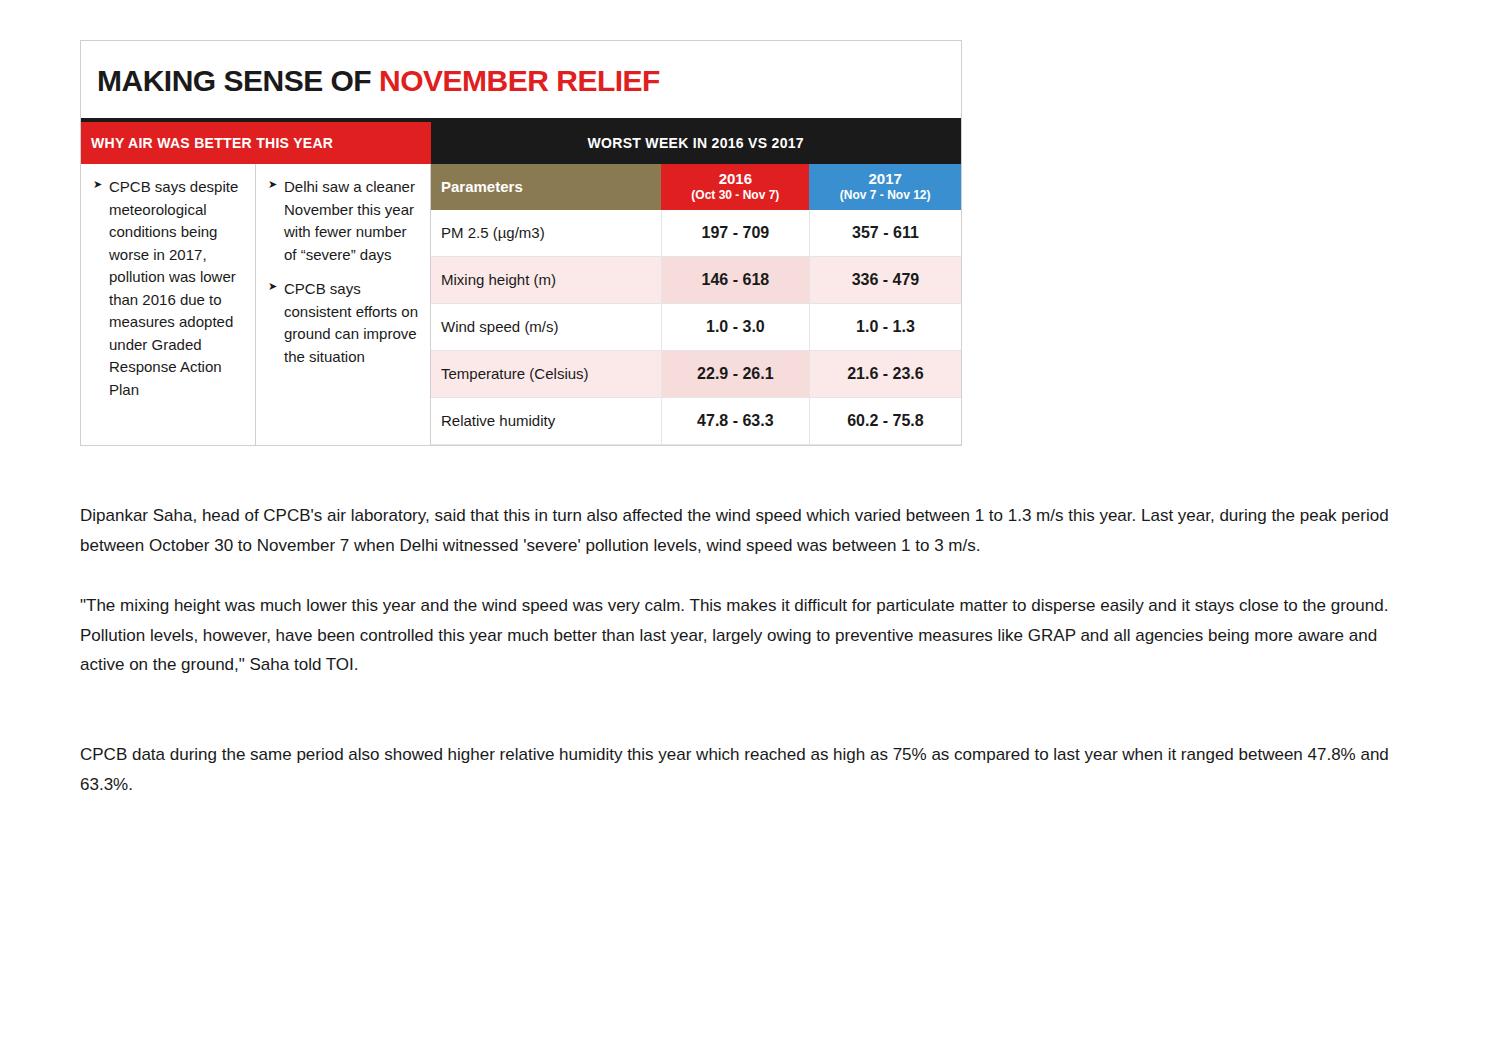Making Sense of November Relief
| Why air was better this year | Worst week in 2016 vs 2017 |
| --- | --- |
| CPCB says despite meteorological conditions being worse in 2017, pollution was lower than 2016 due to measures adopted under Graded Response Action Plan | Delhi saw a cleaner November this year with fewer number of “severe” days CPCB says consistent efforts on ground can improve the situation | Parameters | 2016 (Oct 30 - Nov 7) | 2017 (Nov 7 - Nov 12) |
| PM 2.5 (µg/m3) | 197 - 709 | 357 - 611 |
| Mixing height (m) | 146 - 618 | 336 - 479 |
| Wind speed (m/s) | 1.0 - 3.0 | 1.0 - 1.3 |
| Temperature (Celsius) | 22.9 - 26.1 | 21.6 - 23.6 |
| Relative humidity | 47.8 - 63.3 | 60.2 - 75.8 |
Dipankar Saha, head of CPCB's air laboratory, said that this in turn also affected the wind speed which varied between 1 to 1.3 m/s this year. Last year, during the peak period between October 30 to November 7 when Delhi witnessed 'severe' pollution levels, wind speed was between 1 to 3 m/s.
"The mixing height was much lower this year and the wind speed was very calm. This makes it difficult for particulate matter to disperse easily and it stays close to the ground. Pollution levels, however, have been controlled this year much better than last year, largely owing to preventive measures like GRAP and all agencies being more aware and active on the ground," Saha told TOI.
CPCB data during the same period also showed higher relative humidity this year which reached as high as 75% as compared to last year when it ranged between 47.8% and 63.3%.